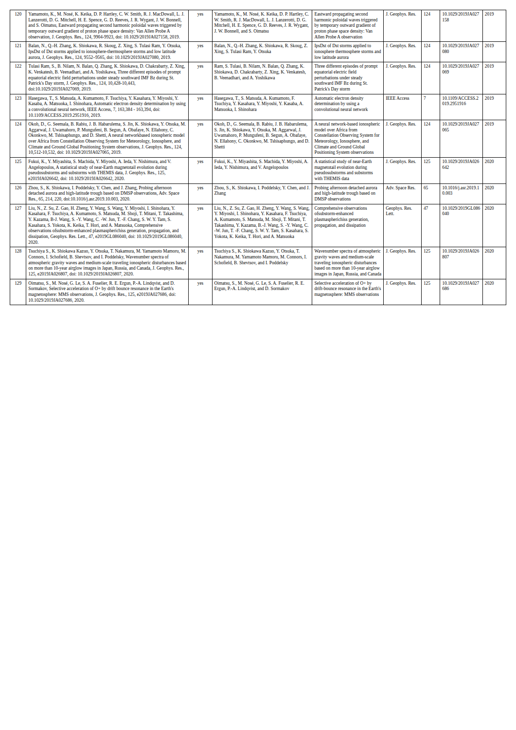| 120 | Yamamoto, K., M. Nosé, K. Keika, D. P. Hartley, C. W. Smith, R. J. MacDowall, L. J. Lanzerotti, D. G. Mitchell, H. E. Spence, G. D. Reeves, J. R. Wygant, J. W. Bonnell, and S. Oimatsu, Eastward propagating second harmonic poloidal waves triggered by temporary outward gradient of proton phase space density: Van Allen Probe A observation, J. Geophys. Res., 124, 9904-9923, doi: 10.1029/2019JA027158, 2019. | yes | Yamamoto, K., M. Nosé, K. Keika, D. P. Hartley, C. W. Smith, R. J. MacDowall, L. J. Lanzerotti, D. G. Mitchell, H. E. Spence, G. D. Reeves, J. R. Wygant, J. W. Bonnell, and S. Oimatsu | Eastward propagating second harmonic poloidal waves triggered by temporary outward gradient of proton phase space density: Van Allen Probe A observation | J. Geophys. Res. | 124 | 10.1029/2019JA027158 | 2019 |
| 121 | Balan, N., Q.-H. Zhang, K. Shiokawa, R. Skoug, Z. Xing, S. Tulasi Ram, Y. Otsuka, IpsDst of Dst storms applied to ionosphere-thermosphere storms and low latitude aurora, J. Geophys. Res., 124, 9552–9565, doi: 10.1029/2019JA027080, 2019. | yes | Balan, N., Q.-H. Zhang, K. Shiokawa, R. Skoug, Z. Xing, S. Tulasi Ram, Y. Otsuka | IpsDst of Dst storms applied to ionosphere thermosphere storms and low latitude aurora | J. Geophys. Res. | 124 | 10.1029/2019JA027080 | 2019 |
| 122 | Tulasi Ram, S., B. Nilam, N. Balan, Q. Zhang, K. Shiokawa, D. Chakrabarty, Z. Xing, K. Venkatesh, B. Veenadhari, and A. Yoshikawa, Three different episodes of prompt equatorial electric field perturbations under steady southward IMF Bz during St. Patrick's Day storm, J. Geophys. Res., 124, 10,428-10,443, doi:10.1029/2019JA027069, 2019. | yes | Ram, S. Tulasi, B. Nilam, N. Balan, Q. Zhang, K. Shiokawa, D. Chakrabarty, Z. Xing, K. Venkatesh, B. Veenadhari, and A. Yoshikawa | Three different episodes of prompt equatorial electric field perturbations under steady southward IMF Bz during St. Patrick's Day storm | J. Geophys. Res. | 124 | 10.1029/2019JA027069 | 2019 |
| 123 | Hasegawa, T., S. Matsuda, A. Kumamoto, F. Tsuchiya, Y. Kasahara, Y. Miyoshi, Y. Kasaba, A. Matsuoka, I. Shinohara, Automatic electron density determination by using a convolutional neural network, IEEE Access, 7, 163,384 - 163,394, doi: 10.1109/ACCESS.2019.2951916, 2019. | yes | Hasegawa, T., S. Matsuda, A. Kumamoto, F. Tsuchiya, Y. Kasahara, Y. Miyoshi, Y. Kasaba, A. Matsuoka, I. Shinohara | Automatic electron density determination by using a convolutional neural network | IEEE Access | 7 | 10.1109/ACCESS.2019.2951916 | 2019 |
| 124 | Okoh, D., G. Seemala, B. Rabiu, J. B. Habarulema, S. Jin, K. Shiokawa, Y. Otsuka, M. Aggarwal, J. Uwamahoro, P. Mungufeni, B. Segun, A. Obafaye, N. Ellahony, C. Okonkwo, M. Tshisaphungo, and D. Shetti, A neural networkbased ionospheric model over Africa from Constellation Observing System for Meteorology, Ionosphere, and Climate and Ground Global Positioning System observations, J. Geophys. Res., 124, 10,512-10,532, doi: 10.1029/2019JA027065, 2019. | yes | Okoh, D., G. Seemala, B. Rabiu, J. B. Habarulema, S. Jin, K. Shiokawa, Y. Otsuka, M. Aggarwal, J. Uwamahoro, P. Mungufeni, B. Segun, A. Obafaye, N. Ellahony, C. Okonkwo, M. Tshisaphungo, and D. Shetti | A neural network-based ionospheric model over Africa from Constellation Observing System for Meteorology, Ionosphere, and Climate and Ground Global Positioning System observations | J. Geophys. Res. | 124 | 10.1029/2019JA027065 | 2019 |
| 125 | Fukui, K., Y. Miyashita, S. Machida, Y. Miyoshi, A. Ieda, Y. Nishimura, and V. Angelopoulos, A statistical study of near-Earth magnetotail evolution during pseudosubstorms and substorms with THEMIS data, J. Geophys. Res., 125, e2019JA026642, doi: 10.1029/2019JA026642, 2020. | yes | Fukui, K., Y. Miyashita, S. Machida, Y. Miyoshi, A. Ieda, Y. Nishimura, and V. Angelopoulos | A statistical study of near-Earth magnetotail evolution during pseudosubstorms and substorms with THEMIS data | J. Geophys. Res. | 125 | 10.1029/2019JA026642 | 2020 |
| 126 | Zhou, S., K. Shiokawa, I. Poddelsky, Y. Chen, and J. Zhang, Probing afternoon detached aurora and high-latitude trough based on DMSP observations, Adv. Space Res., 65, 214, 220, doi:10.1016/j.asr.2019.10.003, 2020. | yes | Zhou, S., K. Shiokawa, I. Poddelsky, Y. Chen, and J. Zhang | Probing afternoon detached aurora and high-latitude trough based on DMSP observations | Adv. Space Res. | 65 | 10.1016/j.asr.2019.10.003 | 2020 |
| 127 | Liu, N., Z. Su, Z. Gao, H. Zheng, Y. Wang, S. Wang, Y. Miyoshi, I. Shinohara, Y. Kasahara, F. Tsuchiya, A. Kumamoto, S. Matsuda, M. Shoji, T. Mitani, T. Takashima, Y. Kazama, B-J. Wang, S. -Y. Wang, C. -W. Jun, T. -F. Chang, S. W. Y. Tam, S. Kasahara, S. Yokota, K. Keika, T. Hori, and A. Matsuoka, Comprehensive observations ofsubstorm-enhanced plasmaspherichiss generation, propagation, and dissipation, Geophys. Res. Lett., 47, e2019GL086040, doi: 10.1029/2019GL086040, 2020. | yes | Liu, N., Z. Su, Z. Gao, H. Zheng, Y. Wang, S. Wang, Y. Miyoshi, I. Shinohara, Y. Kasahara, F. Tsuchiya, A. Kumamoto, S. Matsuda, M. Shoji, T. Mitani, T. Takashima, Y. Kazama, B.-J. Wang, S. -Y. Wang, C. -W. Jun, T. -F. Chang, S. W. Y. Tam, S. Kasahara, S. Yokota, K. Keika, T. Hori, and A. Matsuoka | Comprehensive observations ofsubstorm-enhanced plasmaspherichiss generation, propagation, and dissipation | Geophys. Res. Lett. | 47 | 10.1029/2019GL086040 | 2020 |
| 128 | Tsuchiya S., K. Shiokawa Kazuo, Y. Otsuka, T. Nakamura, M. Yamamoto Mamoru, M. Connors, I. Schofield, B. Shevtsov, and I. Poddelsky, Wavenumber spectra of atmospheric gravity waves and medium-scale traveling ionospheric disturbances based on more than 10-year airglow images in Japan, Russia, and Canada, J. Geophys. Res., 125, e2019JA026807, doi: 10.1029/2019JA026807, 2020. | yes | Tsuchiya S., K. Shiokawa Kazuo, Y. Otsuka, T. Nakamura, M. Yamamoto Mamoru, M. Connors, I. Schofield, B. Shevtsov, and I. Poddelsky | Wavenumber spectra of atmospheric gravity waves and medium-scale traveling ionospheric disturbances based on more than 10-year airglow images in Japan, Russia, and Canada | J. Geophys. Res. | 125 | 10.1029/2019JA026807 | 2020 |
| 129 | Oimatsu, S., M. Nosé, G. Le, S. A. Fuselier, R. E. Ergun, P.-A. Lindqvist, and D. Sormakov, Selective acceleration of O+ by drift bounce resonance in the Earth's magnetosphere: MMS observations, J. Geophys. Res., 125, e2019JA027686, doi: 10.1029/2019JA027686, 2020. | yes | Oimatsu, S., M. Nosé, G. Le, S. A. Fuselier, R. E. Ergun, P.-A. Lindqvist, and D. Sormakov | Selective acceleration of O+ by drift-bounce resonance in the Earth's magnetosphere: MMS observations | J. Geophys. Res. | 125 | 10.1029/2019JA027686 | 2020 |